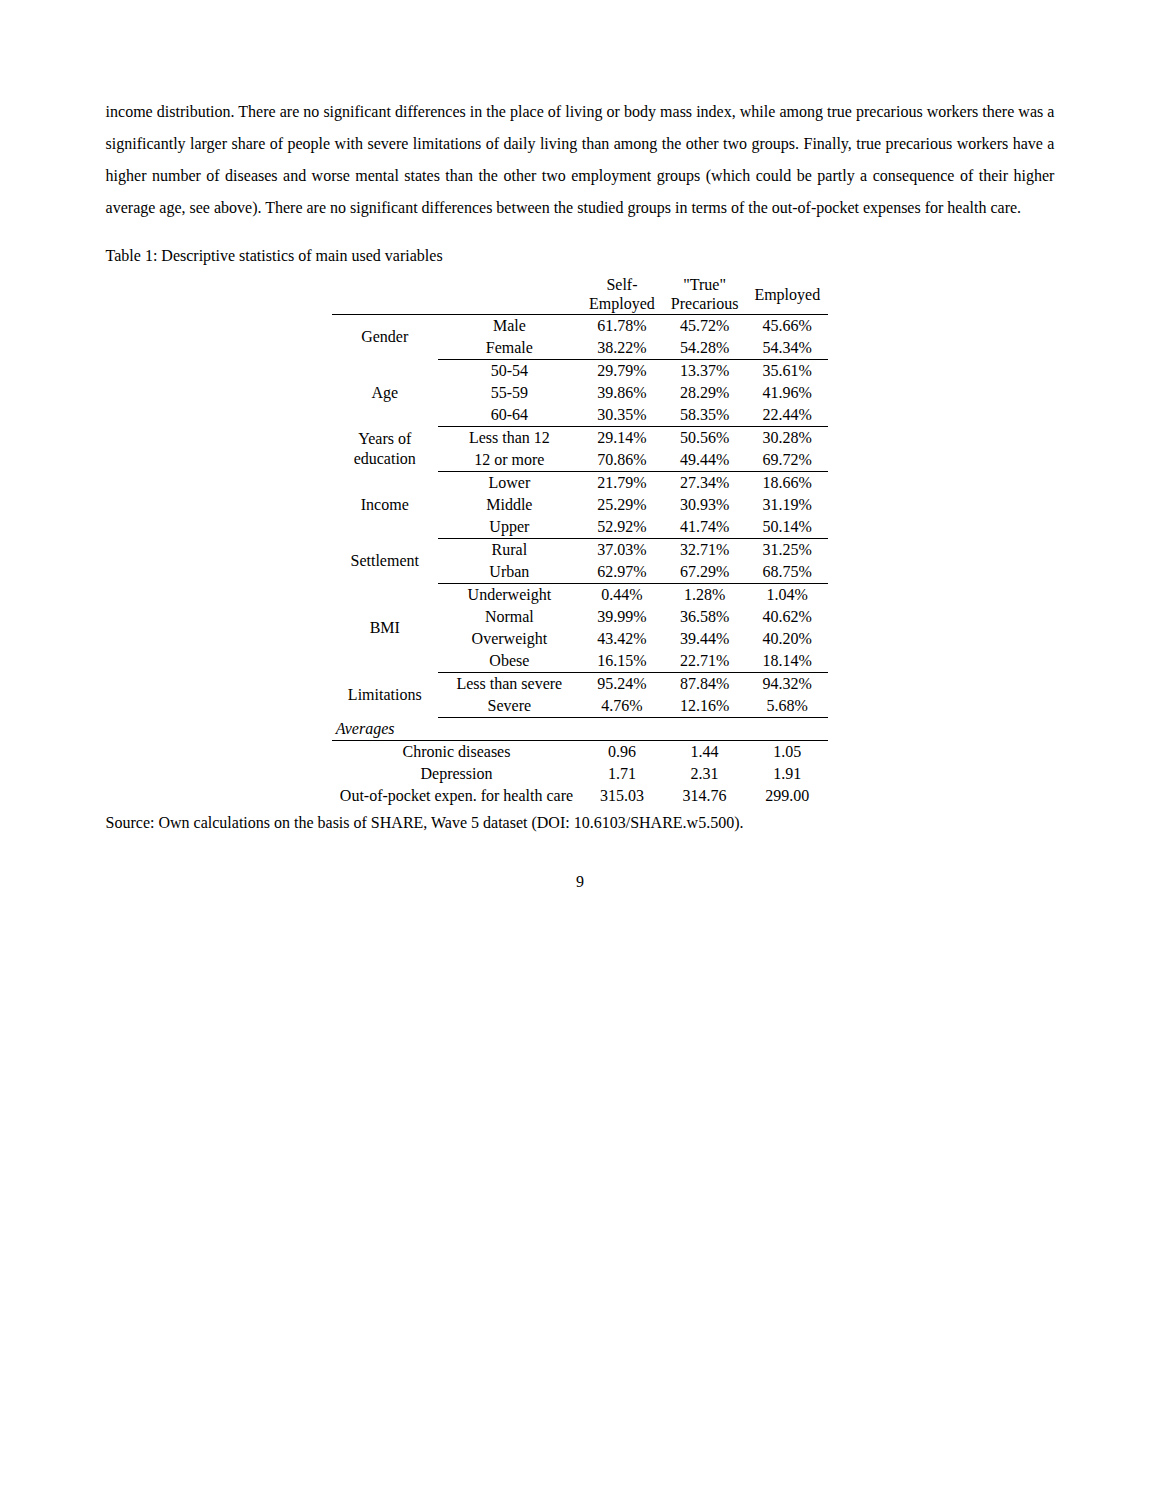income distribution. There are no significant differences in the place of living or body mass index, while among true precarious workers there was a significantly larger share of people with severe limitations of daily living than among the other two groups. Finally, true precarious workers have a higher number of diseases and worse mental states than the other two employment groups (which could be partly a consequence of their higher average age, see above). There are no significant differences between the studied groups in terms of the out-of-pocket expenses for health care.
Table 1: Descriptive statistics of main used variables
| | | Self- Employed | "True" Precarious | Employed |
| --- | --- | --- | --- | --- |
| Gender | Male | 61.78% | 45.72% | 45.66% |
| Female | 38.22% | 54.28% | 54.34% |
| Age | 50-54 | 29.79% | 13.37% | 35.61% |
| 55-59 | 39.86% | 28.29% | 41.96% |
| 60-64 | 30.35% | 58.35% | 22.44% |
| Years of education | Less than 12 | 29.14% | 50.56% | 30.28% |
| 12 or more | 70.86% | 49.44% | 69.72% |
| Income | Lower | 21.79% | 27.34% | 18.66% |
| Middle | 25.29% | 30.93% | 31.19% |
| Upper | 52.92% | 41.74% | 50.14% |
| Settlement | Rural | 37.03% | 32.71% | 31.25% |
| Urban | 62.97% | 67.29% | 68.75% |
| BMI | Underweight | 0.44% | 1.28% | 1.04% |
| Normal | 39.99% | 36.58% | 40.62% |
| Overweight | 43.42% | 39.44% | 40.20% |
| Obese | 16.15% | 22.71% | 18.14% |
| Limitations | Less than severe | 95.24% | 87.84% | 94.32% |
| Severe | 4.76% | 12.16% | 5.68% |
| Averages |
| Chronic diseases | 0.96 | 1.44 | 1.05 |
| Depression | 1.71 | 2.31 | 1.91 |
| Out-of-pocket expen. for health care | 315.03 | 314.76 | 299.00 |
Source: Own calculations on the basis of SHARE, Wave 5 dataset (DOI: 10.6103/SHARE.w5.500).
9